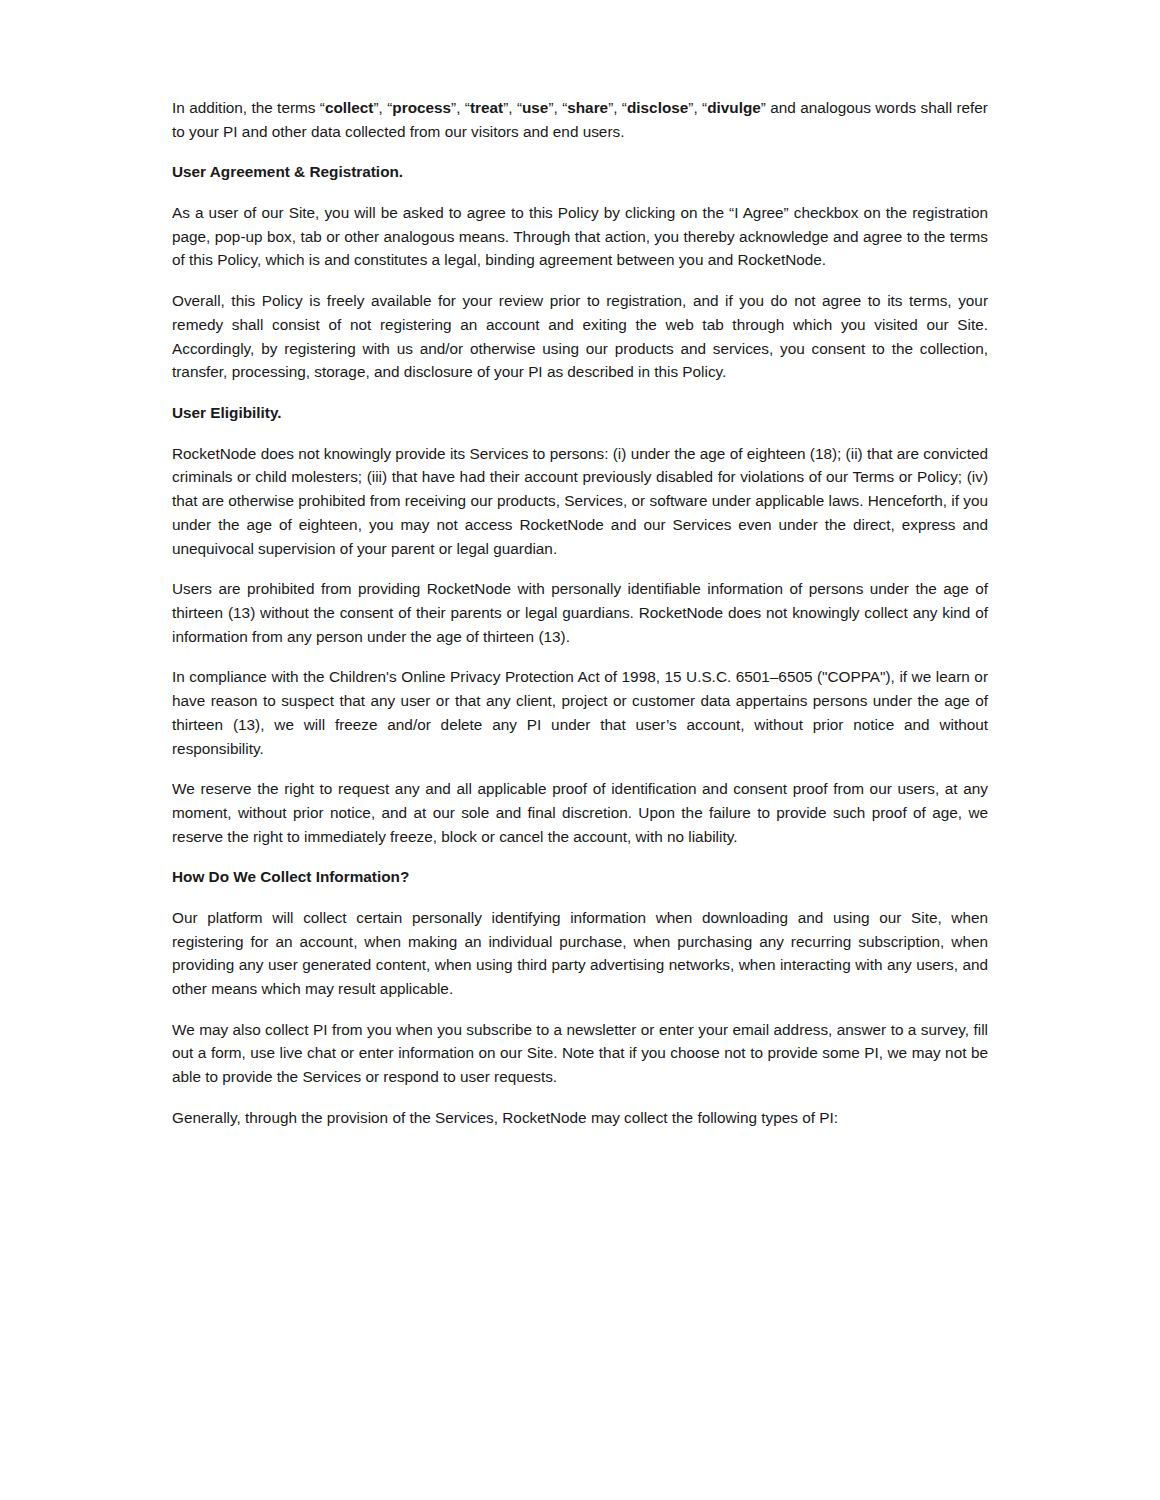In addition, the terms “collect”, “process”, “treat”, “use”, “share”, “disclose”, “divulge” and analogous words shall refer to your PI and other data collected from our visitors and end users.
User Agreement & Registration.
As a user of our Site, you will be asked to agree to this Policy by clicking on the “I Agree” checkbox on the registration page, pop-up box, tab or other analogous means. Through that action, you thereby acknowledge and agree to the terms of this Policy, which is and constitutes a legal, binding agreement between you and RocketNode.
Overall, this Policy is freely available for your review prior to registration, and if you do not agree to its terms, your remedy shall consist of not registering an account and exiting the web tab through which you visited our Site. Accordingly, by registering with us and/or otherwise using our products and services, you consent to the collection, transfer, processing, storage, and disclosure of your PI as described in this Policy.
User Eligibility.
RocketNode does not knowingly provide its Services to persons: (i) under the age of eighteen (18); (ii) that are convicted criminals or child molesters; (iii) that have had their account previously disabled for violations of our Terms or Policy; (iv) that are otherwise prohibited from receiving our products, Services, or software under applicable laws. Henceforth, if you under the age of eighteen, you may not access RocketNode and our Services even under the direct, express and unequivocal supervision of your parent or legal guardian.
Users are prohibited from providing RocketNode with personally identifiable information of persons under the age of thirteen (13) without the consent of their parents or legal guardians. RocketNode does not knowingly collect any kind of information from any person under the age of thirteen (13).
In compliance with the Children's Online Privacy Protection Act of 1998, 15 U.S.C. 6501–6505 ("COPPA"), if we learn or have reason to suspect that any user or that any client, project or customer data appertains persons under the age of thirteen (13), we will freeze and/or delete any PI under that user’s account, without prior notice and without responsibility.
We reserve the right to request any and all applicable proof of identification and consent proof from our users, at any moment, without prior notice, and at our sole and final discretion. Upon the failure to provide such proof of age, we reserve the right to immediately freeze, block or cancel the account, with no liability.
How Do We Collect Information?
Our platform will collect certain personally identifying information when downloading and using our Site, when registering for an account, when making an individual purchase, when purchasing any recurring subscription, when providing any user generated content, when using third party advertising networks, when interacting with any users, and other means which may result applicable.
We may also collect PI from you when you subscribe to a newsletter or enter your email address, answer to a survey, fill out a form, use live chat or enter information on our Site. Note that if you choose not to provide some PI, we may not be able to provide the Services or respond to user requests.
Generally, through the provision of the Services, RocketNode may collect the following types of PI: